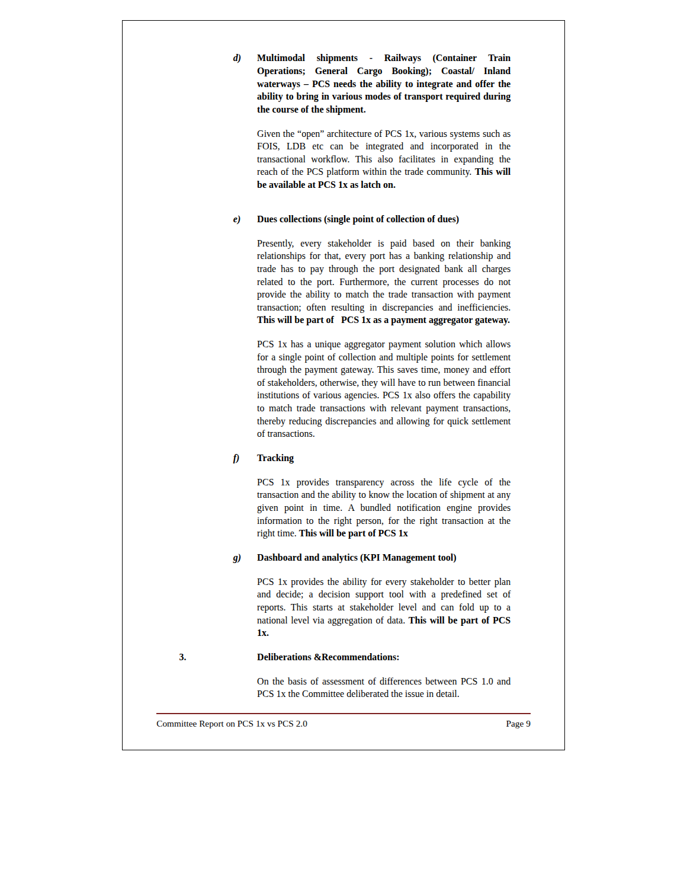d)
Multimodal shipments - Railways (Container Train Operations; General Cargo Booking); Coastal/ Inland waterways – PCS needs the ability to integrate and offer the ability to bring in various modes of transport required during the course of the shipment.
Given the “open” architecture of PCS 1x, various systems such as FOIS, LDB etc can be integrated and incorporated in the transactional workflow. This also facilitates in expanding the reach of the PCS platform within the trade community. This will be available at PCS 1x as latch on.
e)
Dues collections (single point of collection of dues)
Presently, every stakeholder is paid based on their banking relationships for that, every port has a banking relationship and trade has to pay through the port designated bank all charges related to the port. Furthermore, the current processes do not provide the ability to match the trade transaction with payment transaction; often resulting in discrepancies and inefficiencies. This will be part of PCS 1x as a payment aggregator gateway.
PCS 1x has a unique aggregator payment solution which allows for a single point of collection and multiple points for settlement through the payment gateway. This saves time, money and effort of stakeholders, otherwise, they will have to run between financial institutions of various agencies. PCS 1x also offers the capability to match trade transactions with relevant payment transactions, thereby reducing discrepancies and allowing for quick settlement of transactions.
f)
Tracking
PCS 1x provides transparency across the life cycle of the transaction and the ability to know the location of shipment at any given point in time. A bundled notification engine provides information to the right person, for the right transaction at the right time. This will be part of PCS 1x
g)
Dashboard and analytics (KPI Management tool)
PCS 1x provides the ability for every stakeholder to better plan and decide; a decision support tool with a predefined set of reports. This starts at stakeholder level and can fold up to a national level via aggregation of data. This will be part of PCS 1x.
3.
Deliberations &Recommendations:
On the basis of assessment of differences between PCS 1.0 and PCS 1x the Committee deliberated the issue in detail.
Committee Report on PCS 1x vs PCS 2.0
Page 9